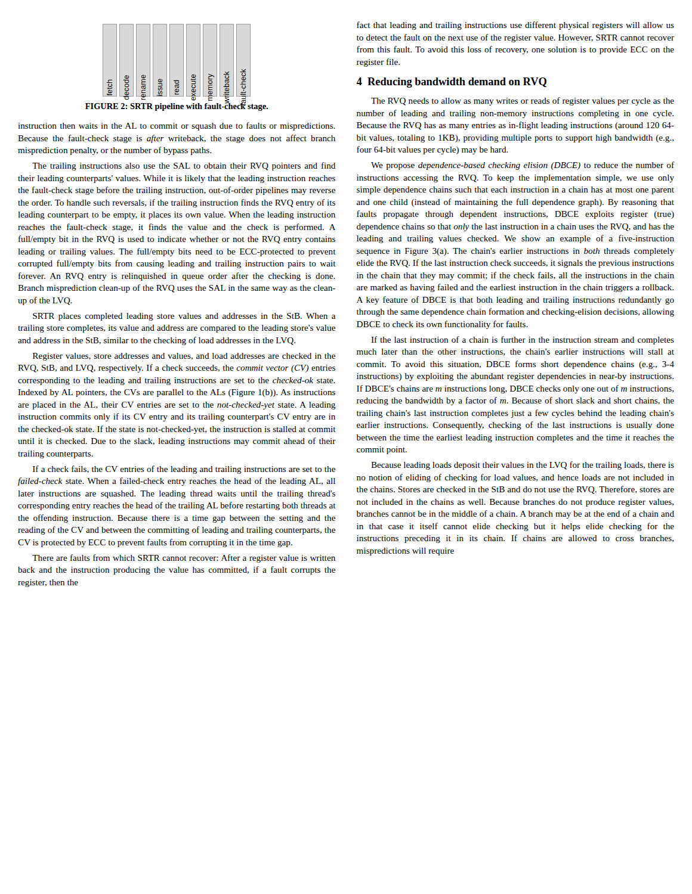fetch
decode
rename
issue
read
execute
memory
writeback
fault-check
FIGURE 2: SRTR pipeline with fault-check stage.
instruction then waits in the AL to commit or squash due to faults or mispredictions. Because the fault-check stage is after writeback, the stage does not affect branch misprediction penalty, or the number of bypass paths.
The trailing instructions also use the SAL to obtain their RVQ pointers and find their leading counterparts' values. While it is likely that the leading instruction reaches the fault-check stage before the trailing instruction, out-of-order pipelines may reverse the order. To handle such reversals, if the trailing instruction finds the RVQ entry of its leading counterpart to be empty, it places its own value. When the leading instruction reaches the fault-check stage, it finds the value and the check is performed. A full/empty bit in the RVQ is used to indicate whether or not the RVQ entry contains leading or trailing values. The full/empty bits need to be ECC-protected to prevent corrupted full/empty bits from causing leading and trailing instruction pairs to wait forever. An RVQ entry is relinquished in queue order after the checking is done. Branch misprediction clean-up of the RVQ uses the SAL in the same way as the clean-up of the LVQ.
SRTR places completed leading store values and addresses in the StB. When a trailing store completes, its value and address are compared to the leading store's value and address in the StB, similar to the checking of load addresses in the LVQ.
Register values, store addresses and values, and load addresses are checked in the RVQ, StB, and LVQ, respectively. If a check succeeds, the commit vector (CV) entries corresponding to the leading and trailing instructions are set to the checked-ok state. Indexed by AL pointers, the CVs are parallel to the ALs (Figure 1(b)). As instructions are placed in the AL, their CV entries are set to the not-checked-yet state. A leading instruction commits only if its CV entry and its trailing counterpart's CV entry are in the checked-ok state. If the state is not-checked-yet, the instruction is stalled at commit until it is checked. Due to the slack, leading instructions may commit ahead of their trailing counterparts.
If a check fails, the CV entries of the leading and trailing instructions are set to the failed-check state. When a failed-check entry reaches the head of the leading AL, all later instructions are squashed. The leading thread waits until the trailing thread's corresponding entry reaches the head of the trailing AL before restarting both threads at the offending instruction. Because there is a time gap between the setting and the reading of the CV and between the committing of leading and trailing counterparts, the CV is protected by ECC to prevent faults from corrupting it in the time gap.
There are faults from which SRTR cannot recover: After a register value is written back and the instruction producing the value has committed, if a fault corrupts the register, then the
fact that leading and trailing instructions use different physical registers will allow us to detect the fault on the next use of the register value. However, SRTR cannot recover from this fault. To avoid this loss of recovery, one solution is to provide ECC on the register file.
4 Reducing bandwidth demand on RVQ
The RVQ needs to allow as many writes or reads of register values per cycle as the number of leading and trailing non-memory instructions completing in one cycle. Because the RVQ has as many entries as in-flight leading instructions (around 120 64-bit values, totaling to 1KB), providing multiple ports to support high bandwidth (e.g., four 64-bit values per cycle) may be hard.
We propose dependence-based checking elision (DBCE) to reduce the number of instructions accessing the RVQ. To keep the implementation simple, we use only simple dependence chains such that each instruction in a chain has at most one parent and one child (instead of maintaining the full dependence graph). By reasoning that faults propagate through dependent instructions, DBCE exploits register (true) dependence chains so that only the last instruction in a chain uses the RVQ, and has the leading and trailing values checked. We show an example of a five-instruction sequence in Figure 3(a). The chain's earlier instructions in both threads completely elide the RVQ. If the last instruction check succeeds, it signals the previous instructions in the chain that they may commit; if the check fails, all the instructions in the chain are marked as having failed and the earliest instruction in the chain triggers a rollback. A key feature of DBCE is that both leading and trailing instructions redundantly go through the same dependence chain formation and checking-elision decisions, allowing DBCE to check its own functionality for faults.
If the last instruction of a chain is further in the instruction stream and completes much later than the other instructions, the chain's earlier instructions will stall at commit. To avoid this situation, DBCE forms short dependence chains (e.g., 3-4 instructions) by exploiting the abundant register dependencies in near-by instructions. If DBCE's chains are m instructions long, DBCE checks only one out of m instructions, reducing the bandwidth by a factor of m. Because of short slack and short chains, the trailing chain's last instruction completes just a few cycles behind the leading chain's earlier instructions. Consequently, checking of the last instructions is usually done between the time the earliest leading instruction completes and the time it reaches the commit point.
Because leading loads deposit their values in the LVQ for the trailing loads, there is no notion of eliding of checking for load values, and hence loads are not included in the chains. Stores are checked in the StB and do not use the RVQ. Therefore, stores are not included in the chains as well. Because branches do not produce register values, branches cannot be in the middle of a chain. A branch may be at the end of a chain and in that case it itself cannot elide checking but it helps elide checking for the instructions preceding it in its chain. If chains are allowed to cross branches, mispredictions will require